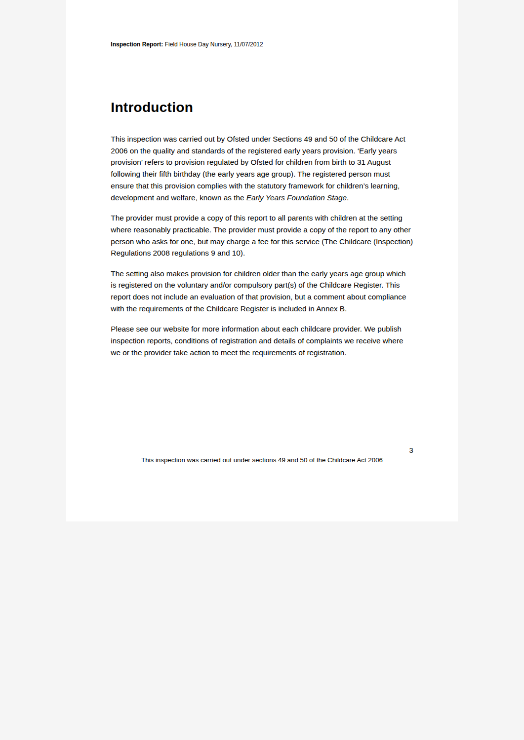Inspection Report: Field House Day Nursery, 11/07/2012
Introduction
This inspection was carried out by Ofsted under Sections 49 and 50 of the Childcare Act 2006 on the quality and standards of the registered early years provision. ‘Early years provision’ refers to provision regulated by Ofsted for children from birth to 31 August following their fifth birthday (the early years age group). The registered person must ensure that this provision complies with the statutory framework for children’s learning, development and welfare, known as the Early Years Foundation Stage.
The provider must provide a copy of this report to all parents with children at the setting where reasonably practicable. The provider must provide a copy of the report to any other person who asks for one, but may charge a fee for this service (The Childcare (Inspection) Regulations 2008 regulations 9 and 10).
The setting also makes provision for children older than the early years age group which is registered on the voluntary and/or compulsory part(s) of the Childcare Register. This report does not include an evaluation of that provision, but a comment about compliance with the requirements of the Childcare Register is included in Annex B.
Please see our website for more information about each childcare provider. We publish inspection reports, conditions of registration and details of complaints we receive where we or the provider take action to meet the requirements of registration.
3
This inspection was carried out under sections 49 and 50 of the Childcare Act 2006